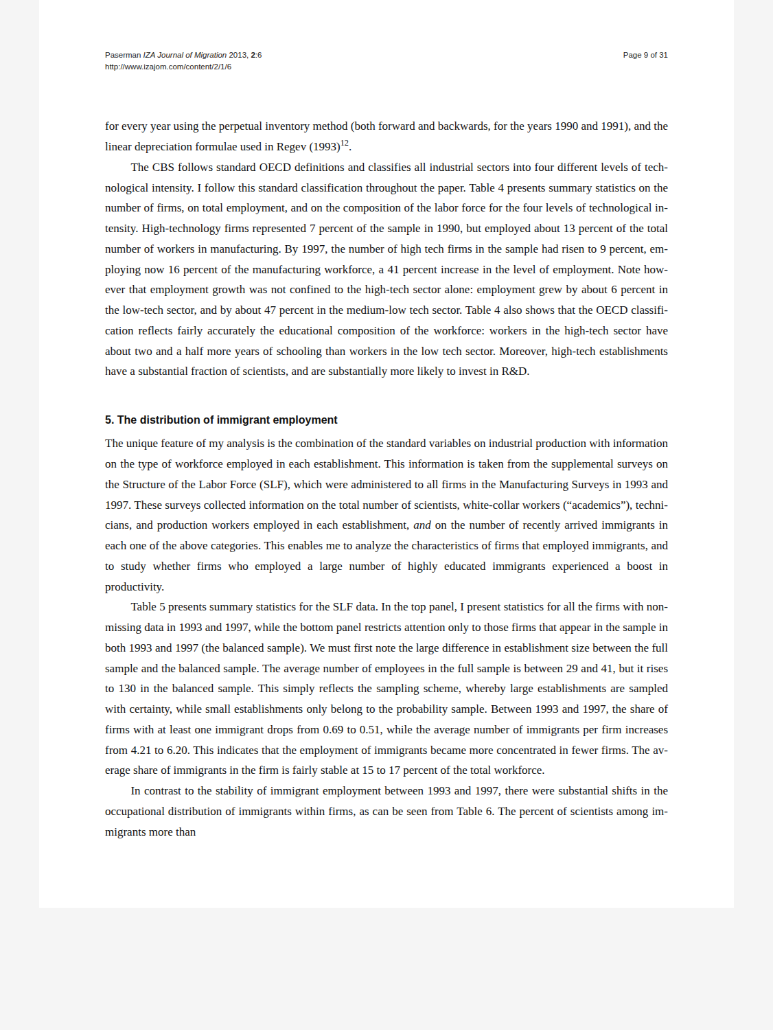Paserman IZA Journal of Migration 2013, 2:6
http://www.izajom.com/content/2/1/6
Page 9 of 31
for every year using the perpetual inventory method (both forward and backwards, for the years 1990 and 1991), and the linear depreciation formulae used in Regev (1993)12.
The CBS follows standard OECD definitions and classifies all industrial sectors into four different levels of technological intensity. I follow this standard classification throughout the paper. Table 4 presents summary statistics on the number of firms, on total employment, and on the composition of the labor force for the four levels of technological intensity. High-technology firms represented 7 percent of the sample in 1990, but employed about 13 percent of the total number of workers in manufacturing. By 1997, the number of high tech firms in the sample had risen to 9 percent, employing now 16 percent of the manufacturing workforce, a 41 percent increase in the level of employment. Note however that employment growth was not confined to the high-tech sector alone: employment grew by about 6 percent in the low-tech sector, and by about 47 percent in the medium-low tech sector. Table 4 also shows that the OECD classification reflects fairly accurately the educational composition of the workforce: workers in the high-tech sector have about two and a half more years of schooling than workers in the low tech sector. Moreover, high-tech establishments have a substantial fraction of scientists, and are substantially more likely to invest in R&D.
5. The distribution of immigrant employment
The unique feature of my analysis is the combination of the standard variables on industrial production with information on the type of workforce employed in each establishment. This information is taken from the supplemental surveys on the Structure of the Labor Force (SLF), which were administered to all firms in the Manufacturing Surveys in 1993 and 1997. These surveys collected information on the total number of scientists, white-collar workers (“academics”), technicians, and production workers employed in each establishment, and on the number of recently arrived immigrants in each one of the above categories. This enables me to analyze the characteristics of firms that employed immigrants, and to study whether firms who employed a large number of highly educated immigrants experienced a boost in productivity.
Table 5 presents summary statistics for the SLF data. In the top panel, I present statistics for all the firms with non-missing data in 1993 and 1997, while the bottom panel restricts attention only to those firms that appear in the sample in both 1993 and 1997 (the balanced sample). We must first note the large difference in establishment size between the full sample and the balanced sample. The average number of employees in the full sample is between 29 and 41, but it rises to 130 in the balanced sample. This simply reflects the sampling scheme, whereby large establishments are sampled with certainty, while small establishments only belong to the probability sample. Between 1993 and 1997, the share of firms with at least one immigrant drops from 0.69 to 0.51, while the average number of immigrants per firm increases from 4.21 to 6.20. This indicates that the employment of immigrants became more concentrated in fewer firms. The average share of immigrants in the firm is fairly stable at 15 to 17 percent of the total workforce.
In contrast to the stability of immigrant employment between 1993 and 1997, there were substantial shifts in the occupational distribution of immigrants within firms, as can be seen from Table 6. The percent of scientists among immigrants more than